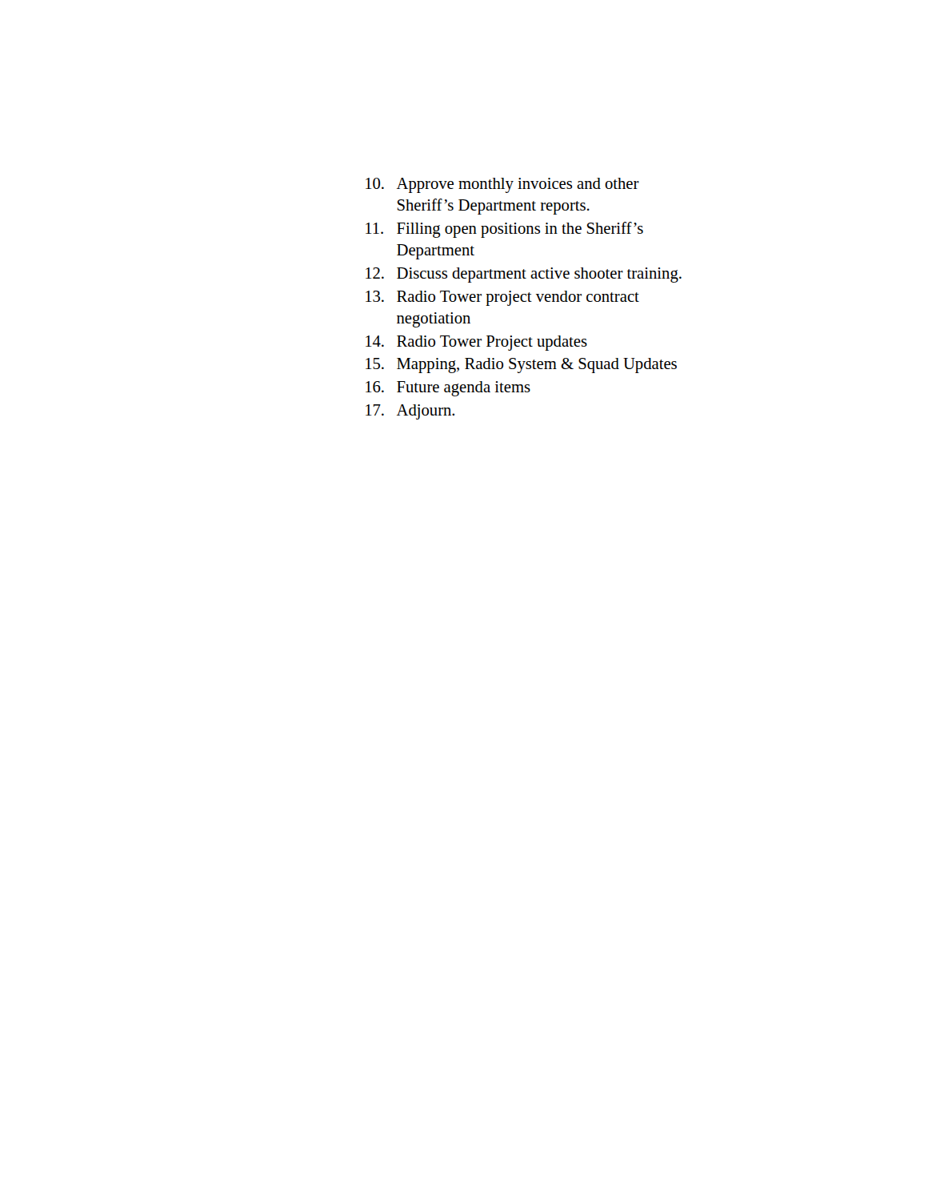10. Approve monthly invoices and other Sheriff’s Department reports.
11. Filling open positions in the Sheriff’s Department
12. Discuss department active shooter training.
13. Radio Tower project vendor contract negotiation
14. Radio Tower Project updates
15. Mapping, Radio System & Squad Updates
16. Future agenda items
17. Adjourn.